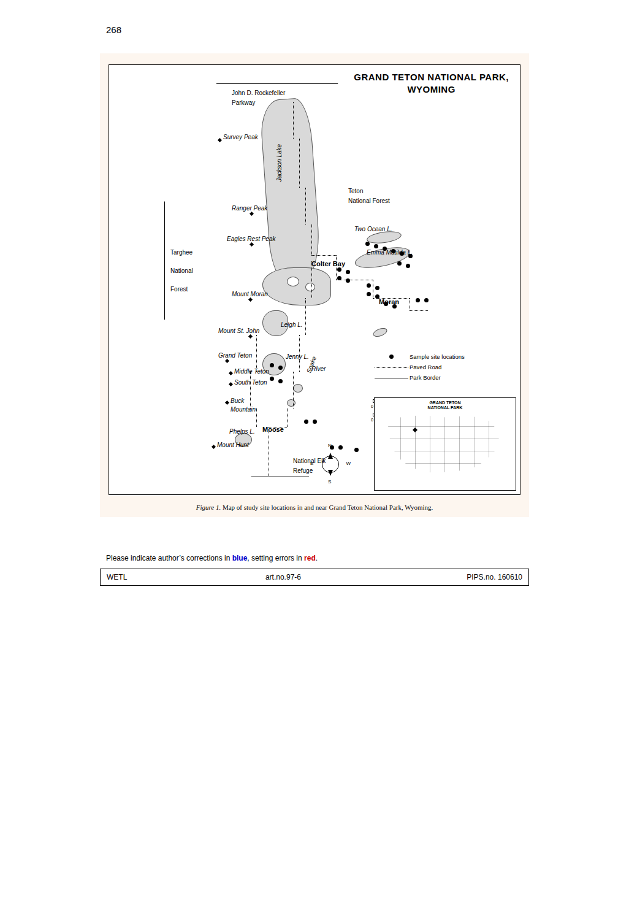268
GRAND TETON NATIONAL PARK,
WYOMING
John D. Rockefeller
Parkway
Teton
National Forest
Targhee
National
Forest
National Elk
Refuge
Jackson Lake
Two Ocean L.
Emma Matilda L.
Leigh L.
Jenny L.
Phelps L.
Snake
River
Colter Bay
Moran
Moose
Survey Peak
Ranger Peak
Eagles Rest Peak
Mount Moran
Mount St. John
Grand Teton
Middle Teton
South Teton
Buck
Mountain
Mount Hunt
Sample site locations
Paved Road
Park Border
012345 mi
012345 km
N
S
E
W
GRAND TETON
NATIONAL PARK
Figure 1. Map of study site locations in and near Grand Teton National Park, Wyoming.
Please indicate author’s corrections in blue, setting errors in red.
WETL
art.no.97-6
PIPS.no. 160610